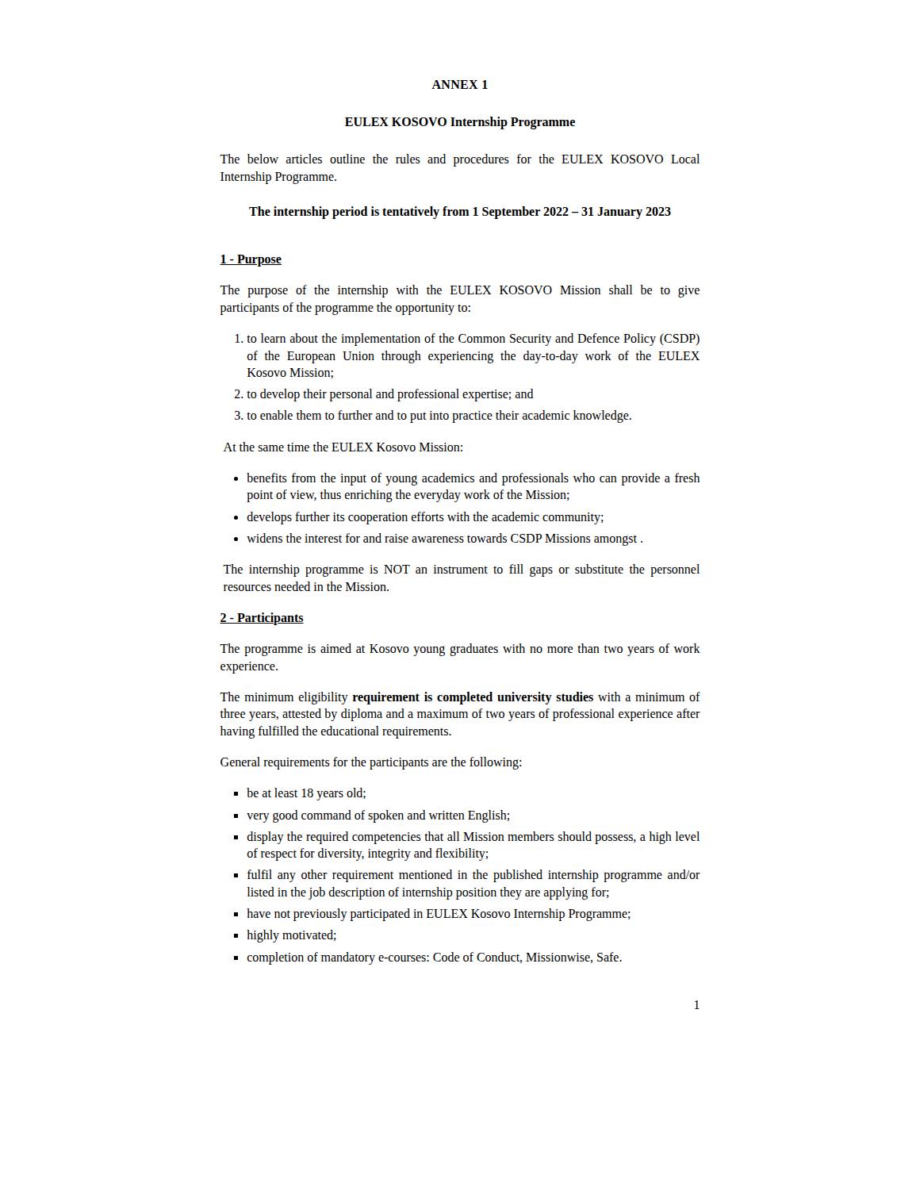ANNEX 1
EULEX KOSOVO Internship Programme
The below articles outline the rules and procedures for the EULEX KOSOVO Local Internship Programme.
The internship period is tentatively from 1 September 2022 – 31 January 2023
1 - Purpose
The purpose of the internship with the EULEX KOSOVO Mission shall be to give participants of the programme the opportunity to:
to learn about the implementation of the Common Security and Defence Policy (CSDP) of the European Union through experiencing the day-to-day work of the EULEX Kosovo Mission;
to develop their personal and professional expertise; and
to enable them to further and to put into practice their academic knowledge.
At the same time the EULEX Kosovo Mission:
benefits from the input of young academics and professionals who can provide a fresh point of view, thus enriching the everyday work of the Mission;
develops further its cooperation efforts with the academic community;
widens the interest for and raise awareness towards CSDP Missions amongst .
The internship programme is NOT an instrument to fill gaps or substitute the personnel resources needed in the Mission.
2 - Participants
The programme is aimed at Kosovo young graduates with no more than two years of work experience.
The minimum eligibility requirement is completed university studies with a minimum of three years, attested by diploma and a maximum of two years of professional experience after having fulfilled the educational requirements.
General requirements for the participants are the following:
be at least 18 years old;
very good command of spoken and written English;
display the required competencies that all Mission members should possess, a high level of respect for diversity, integrity and flexibility;
fulfil any other requirement mentioned in the published internship programme and/or listed in the job description of internship position they are applying for;
have not previously participated in EULEX Kosovo Internship Programme;
highly motivated;
completion of mandatory e-courses: Code of Conduct, Missionwise, Safe.
1